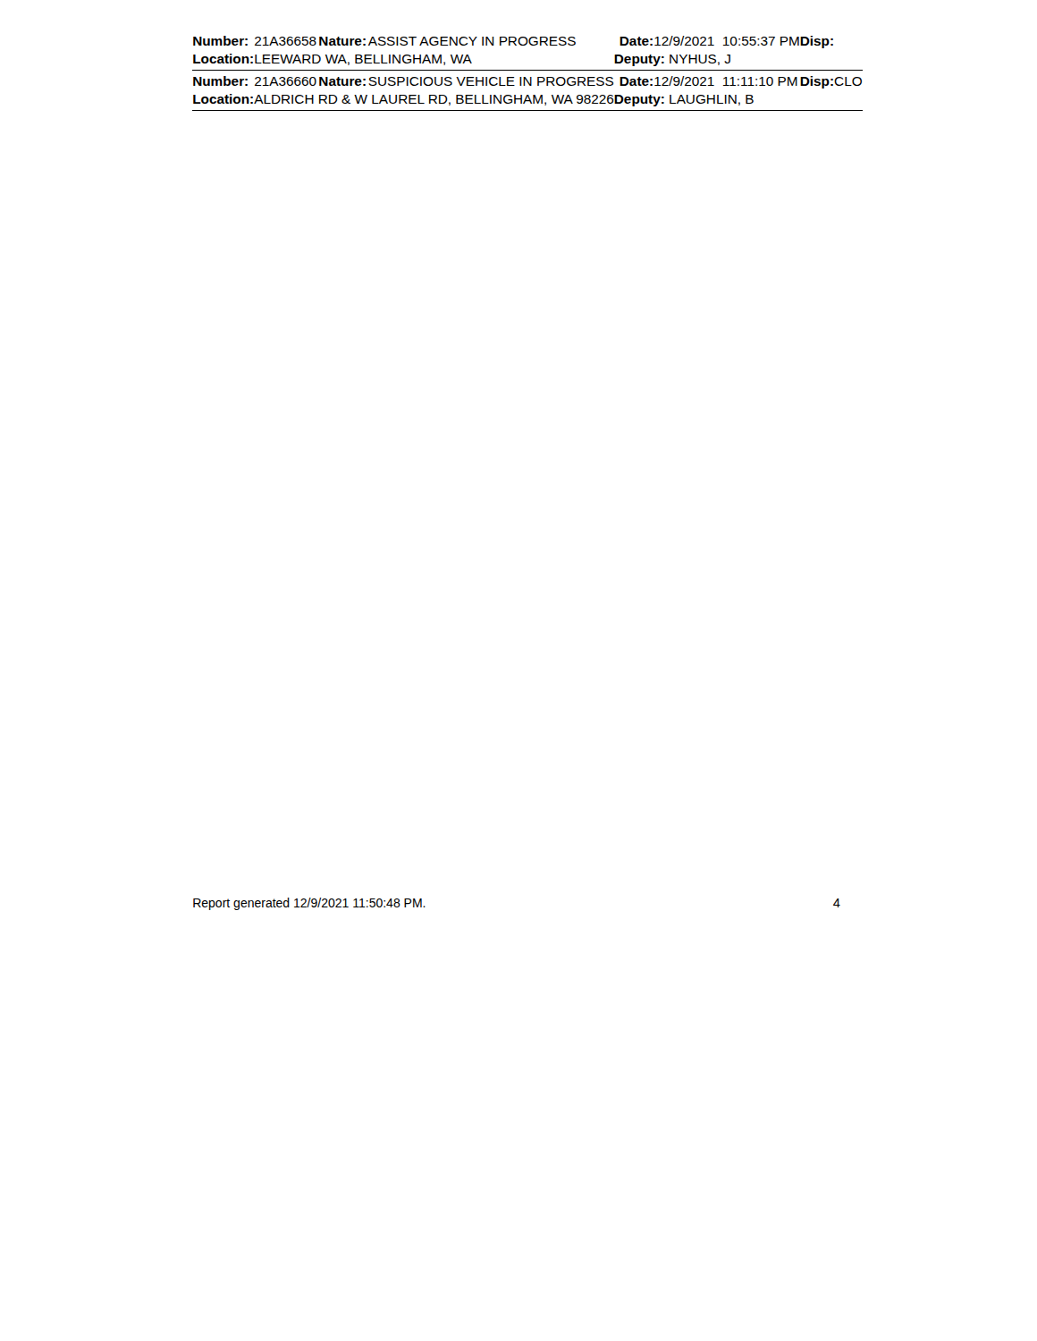| Number: | 21A36658 | Nature: | ASSIST AGENCY IN PROGRESS | Date: | 12/9/2021 10:55:37 PM | Disp: | |
| Location: | LEEWARD WA, BELLINGHAM, WA | Deputy: NYHUS, J | |
| Number: | 21A36660 | Nature: | SUSPICIOUS VEHICLE IN PROGRESS | Date: | 12/9/2021 11:11:10 PM | Disp: | CLO |
| Location: | ALDRICH RD & W LAUREL RD, BELLINGHAM, WA 98226 | Deputy: LAUGHLIN, B | |
Report generated 12/9/2021 11:50:48 PM.
4